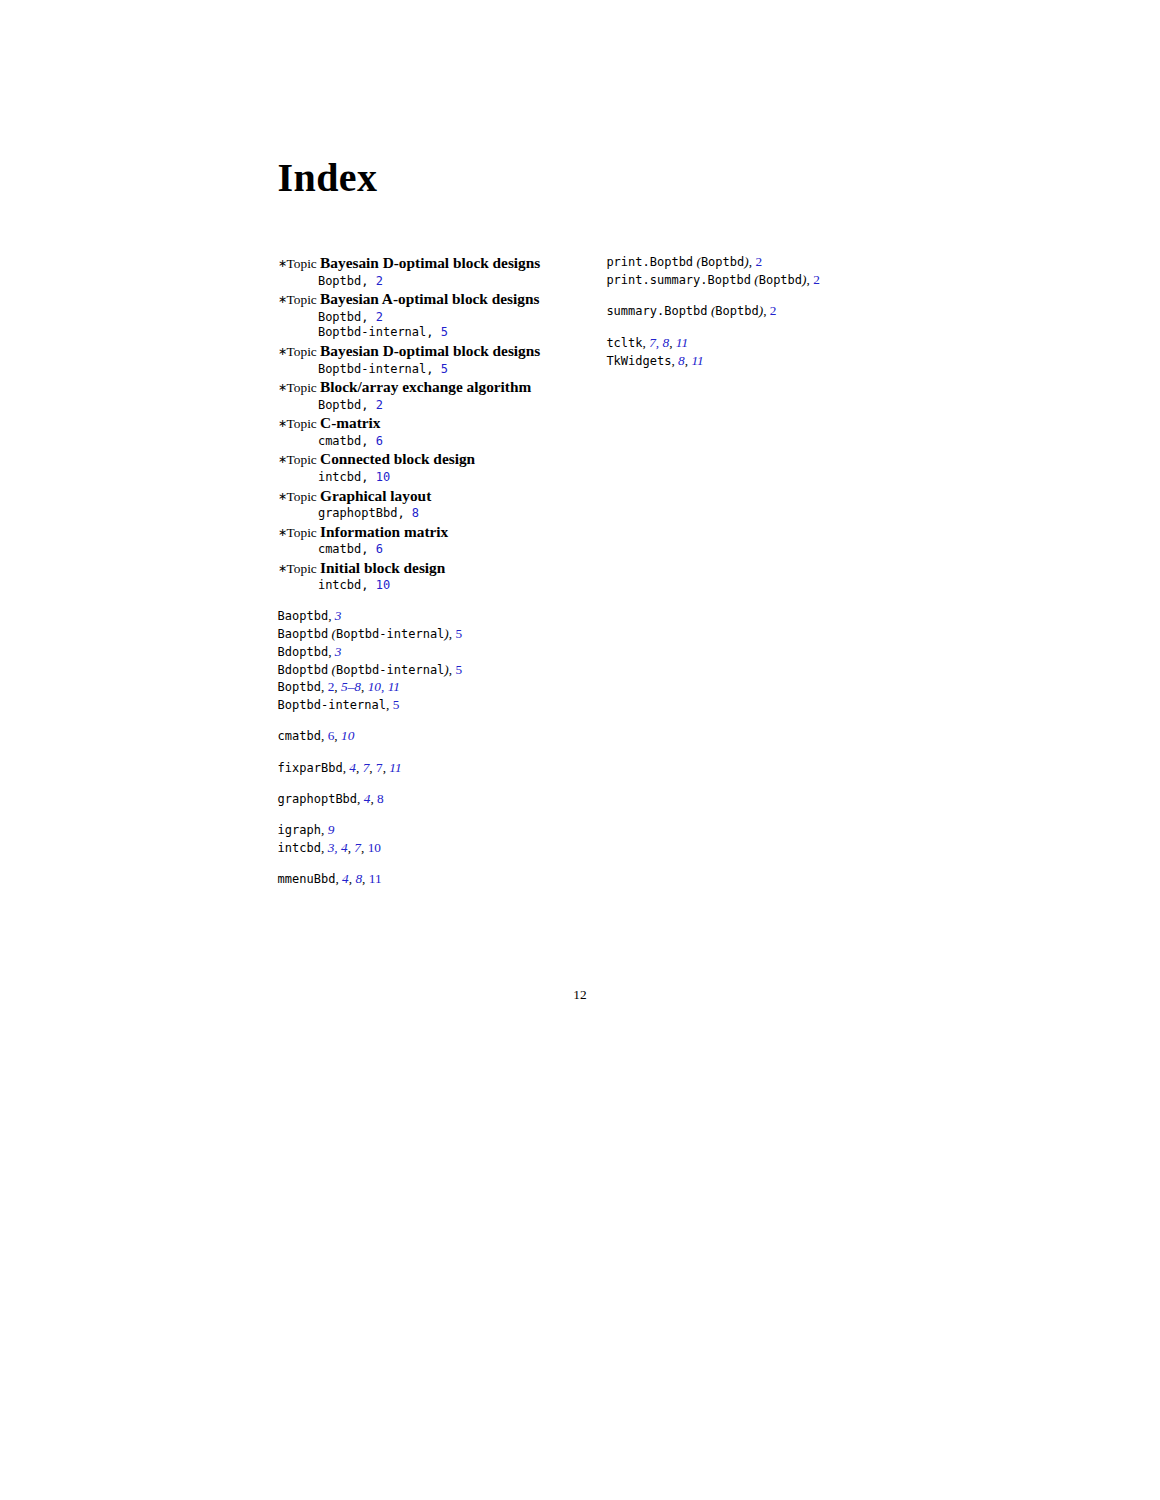Index
∗Topic Bayesain D-optimal block designs Boptbd, 2
∗Topic Bayesian A-optimal block designs Boptbd, 2 Boptbd-internal, 5
∗Topic Bayesian D-optimal block designs Boptbd-internal, 5
∗Topic Block/array exchange algorithm Boptbd, 2
∗Topic C-matrix cmatbd, 6
∗Topic Connected block design intcbd, 10
∗Topic Graphical layout graphoptBbd, 8
∗Topic Information matrix cmatbd, 6
∗Topic Initial block design intcbd, 10
Baoptbd, 3
Baoptbd (Boptbd-internal), 5
Bdoptbd, 3
Bdoptbd (Boptbd-internal), 5
Boptbd, 2, 5–8, 10, 11
Boptbd-internal, 5
cmatbd, 6, 10
fixparBbd, 4, 7, 7, 11
graphoptBbd, 4, 8
igraph, 9
intcbd, 3, 4, 7, 10
mmenuBbd, 4, 8, 11
print.Boptbd (Boptbd), 2
print.summary.Boptbd (Boptbd), 2
summary.Boptbd (Boptbd), 2
tcltk, 7, 8, 11
TkWidgets, 8, 11
12